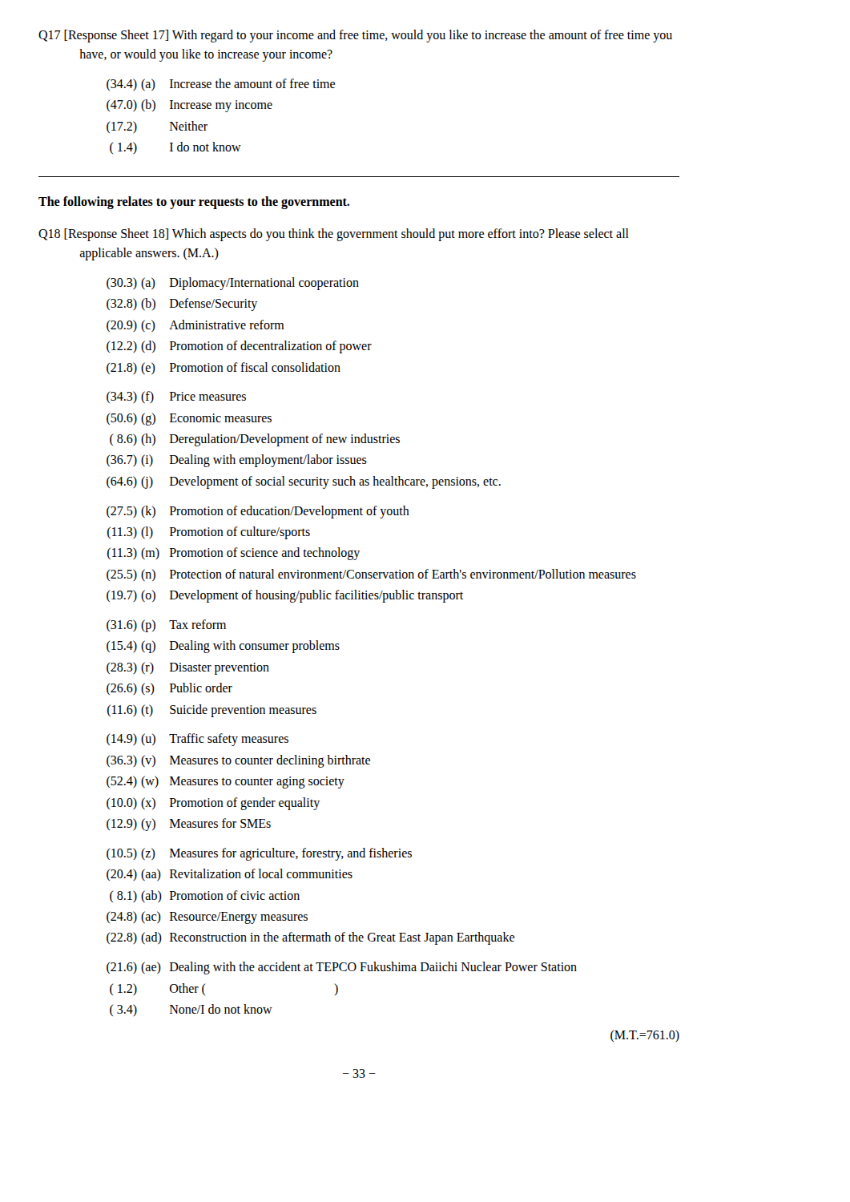Q17 [Response Sheet 17] With regard to your income and free time, would you like to increase the amount of free time you have, or would you like to increase your income?
(34.4)(a) Increase the amount of free time
(47.0)(b) Increase my income
(17.2) Neither
( 1.4) I do not know
The following relates to your requests to the government.
Q18 [Response Sheet 18] Which aspects do you think the government should put more effort into? Please select all applicable answers. (M.A.)
(30.3)(a) Diplomacy/International cooperation
(32.8)(b) Defense/Security
(20.9)(c) Administrative reform
(12.2)(d) Promotion of decentralization of power
(21.8)(e) Promotion of fiscal consolidation
(34.3)(f) Price measures
(50.6)(g) Economic measures
( 8.6)(h) Deregulation/Development of new industries
(36.7)(i) Dealing with employment/labor issues
(64.6)(j) Development of social security such as healthcare, pensions, etc.
(27.5)(k) Promotion of education/Development of youth
(11.3)(l) Promotion of culture/sports
(11.3)(m) Promotion of science and technology
(25.5)(n) Protection of natural environment/Conservation of Earth's environment/Pollution measures
(19.7)(o) Development of housing/public facilities/public transport
(31.6)(p) Tax reform
(15.4)(q) Dealing with consumer problems
(28.3)(r) Disaster prevention
(26.6)(s) Public order
(11.6)(t) Suicide prevention measures
(14.9)(u) Traffic safety measures
(36.3)(v) Measures to counter declining birthrate
(52.4)(w) Measures to counter aging society
(10.0)(x) Promotion of gender equality
(12.9)(y) Measures for SMEs
(10.5)(z) Measures for agriculture, forestry, and fisheries
(20.4)(aa) Revitalization of local communities
( 8.1)(ab) Promotion of civic action
(24.8)(ac) Resource/Energy measures
(22.8)(ad) Reconstruction in the aftermath of the Great East Japan Earthquake
(21.6)(ae) Dealing with the accident at TEPCO Fukushima Daiichi Nuclear Power Station
( 1.2) Other ( )
( 3.4) None/I do not know
(M.T.=761.0)
− 33 −